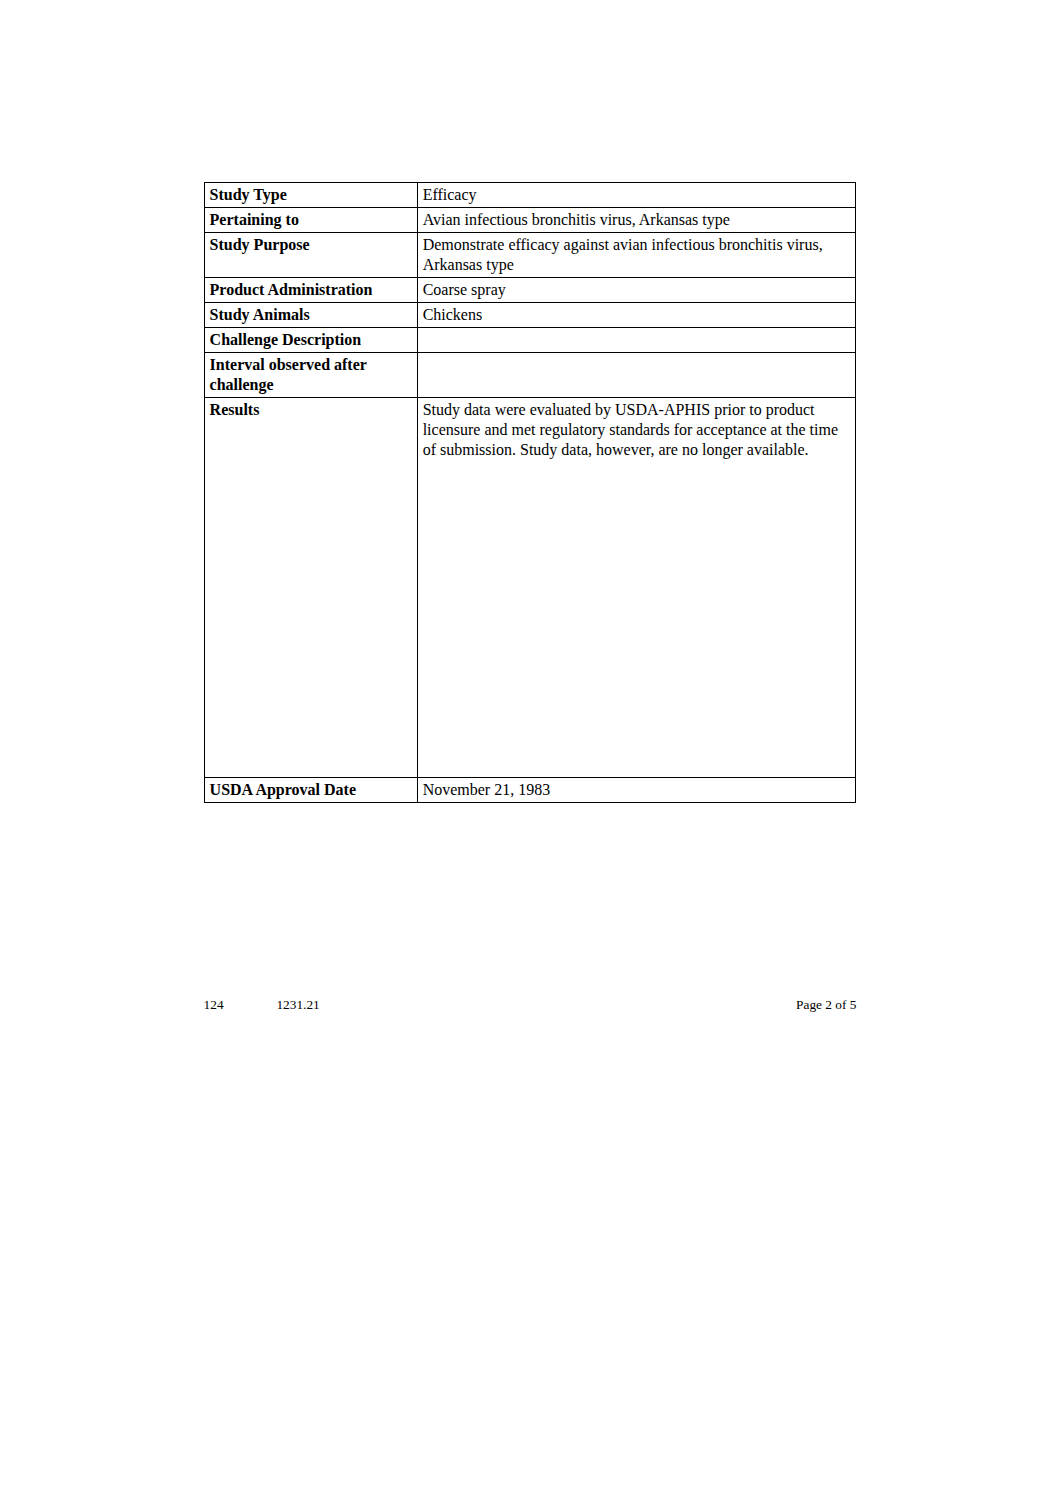| Study Type | Efficacy |
| Pertaining to | Avian infectious bronchitis virus, Arkansas type |
| Study Purpose | Demonstrate efficacy against avian infectious bronchitis virus, Arkansas type |
| Product Administration | Coarse spray |
| Study Animals | Chickens |
| Challenge Description | |
| Interval observed after challenge | |
| Results | Study data were evaluated by USDA-APHIS prior to product licensure and met regulatory standards for acceptance at the time of submission. Study data, however, are no longer available. |
| USDA Approval Date | November 21, 1983 |
124 1231.21 Page 2 of 5